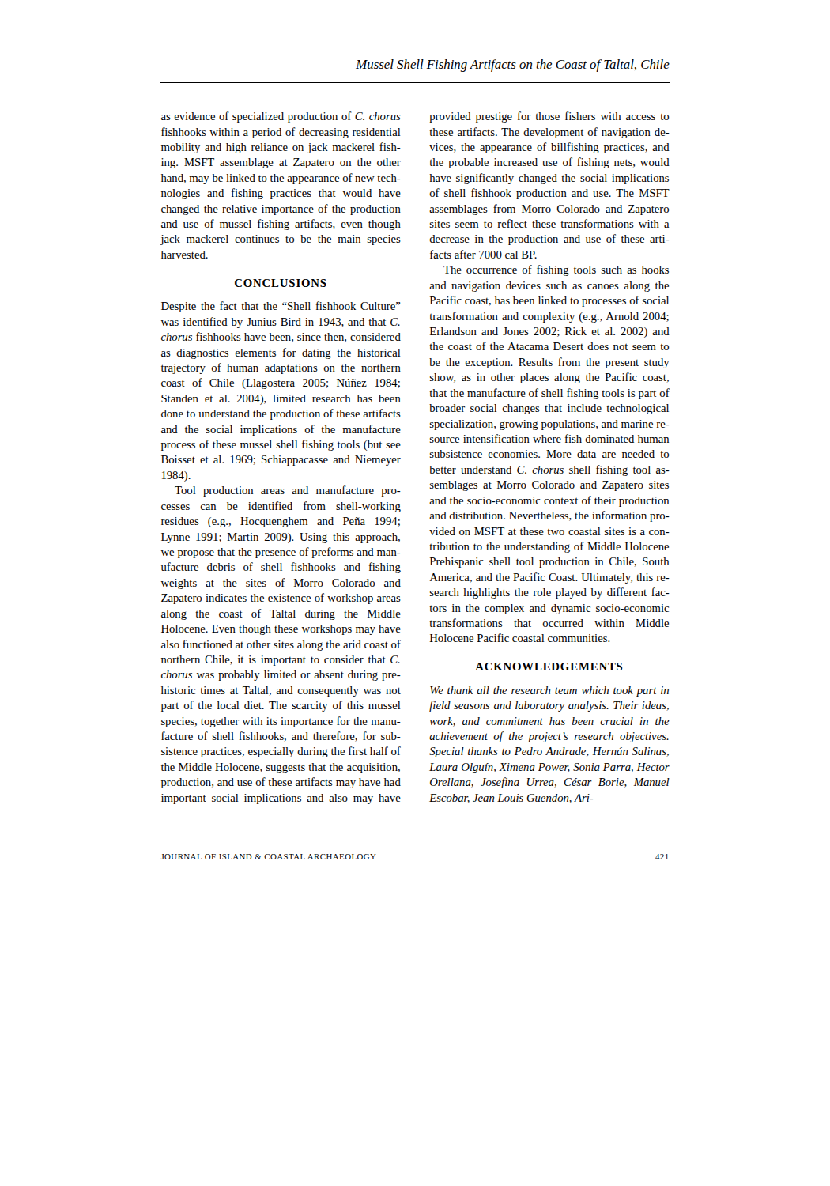Mussel Shell Fishing Artifacts on the Coast of Taltal, Chile
as evidence of specialized production of C. chorus fishhooks within a period of decreasing residential mobility and high reliance on jack mackerel fishing. MSFT assemblage at Zapatero on the other hand, may be linked to the appearance of new technologies and fishing practices that would have changed the relative importance of the production and use of mussel fishing artifacts, even though jack mackerel continues to be the main species harvested.
CONCLUSIONS
Despite the fact that the “Shell fishhook Culture” was identified by Junius Bird in 1943, and that C. chorus fishhooks have been, since then, considered as diagnostics elements for dating the historical trajectory of human adaptations on the northern coast of Chile (Llagostera 2005; Núñez 1984; Standen et al. 2004), limited research has been done to understand the production of these artifacts and the social implications of the manufacture process of these mussel shell fishing tools (but see Boisset et al. 1969; Schiappacasse and Niemeyer 1984).
Tool production areas and manufacture processes can be identified from shell-working residues (e.g., Hocquenghem and Peña 1994; Lynne 1991; Martin 2009). Using this approach, we propose that the presence of preforms and manufacture debris of shell fishhooks and fishing weights at the sites of Morro Colorado and Zapatero indicates the existence of workshop areas along the coast of Taltal during the Middle Holocene. Even though these workshops may have also functioned at other sites along the arid coast of northern Chile, it is important to consider that C. chorus was probably limited or absent during prehistoric times at Taltal, and consequently was not part of the local diet. The scarcity of this mussel species, together with its importance for the manufacture of shell fishhooks, and therefore, for subsistence practices, especially during the first half of the Middle Holocene, suggests that the acquisition, production, and use of these artifacts may have had important social implications and also may have provided prestige for those fishers with access to these artifacts. The development of navigation devices, the appearance of billfishing practices, and the probable increased use of fishing nets, would have significantly changed the social implications of shell fishhook production and use. The MSFT assemblages from Morro Colorado and Zapatero sites seem to reflect these transformations with a decrease in the production and use of these artifacts after 7000 cal BP.
The occurrence of fishing tools such as hooks and navigation devices such as canoes along the Pacific coast, has been linked to processes of social transformation and complexity (e.g., Arnold 2004; Erlandson and Jones 2002; Rick et al. 2002) and the coast of the Atacama Desert does not seem to be the exception. Results from the present study show, as in other places along the Pacific coast, that the manufacture of shell fishing tools is part of broader social changes that include technological specialization, growing populations, and marine resource intensification where fish dominated human subsistence economies. More data are needed to better understand C. chorus shell fishing tool assemblages at Morro Colorado and Zapatero sites and the socio-economic context of their production and distribution. Nevertheless, the information provided on MSFT at these two coastal sites is a contribution to the understanding of Middle Holocene Prehispanic shell tool production in Chile, South America, and the Pacific Coast. Ultimately, this research highlights the role played by different factors in the complex and dynamic socio-economic transformations that occurred within Middle Holocene Pacific coastal communities.
ACKNOWLEDGEMENTS
We thank all the research team which took part in field seasons and laboratory analysis. Their ideas, work, and commitment has been crucial in the achievement of the project’s research objectives. Special thanks to Pedro Andrade, Hernán Salinas, Laura Olguín, Ximena Power, Sonia Parra, Hector Orellana, Josefina Urrea, César Borie, Manuel Escobar, Jean Louis Guendon, Ari-
Journal of Island & Coastal Archaeology 421